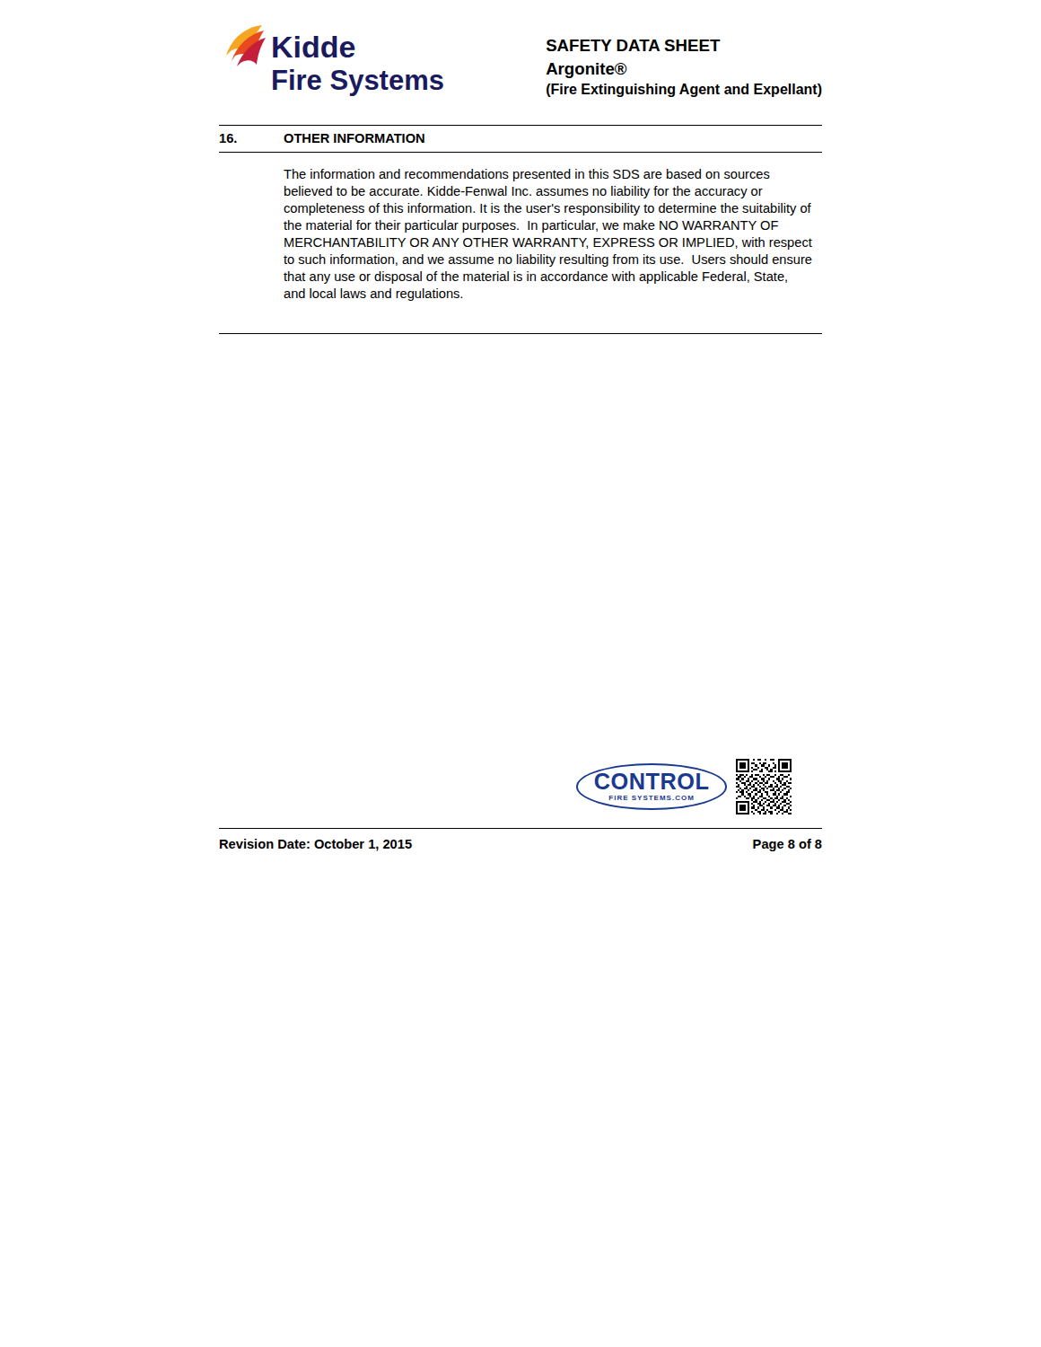Kidde Fire Systems
SAFETY DATA SHEET
Argonite®
(Fire Extinguishing Agent and Expellant)
16. OTHER INFORMATION
The information and recommendations presented in this SDS are based on sources believed to be accurate. Kidde-Fenwal Inc. assumes no liability for the accuracy or completeness of this information. It is the user's responsibility to determine the suitability of the material for their particular purposes. In particular, we make NO WARRANTY OF MERCHANTABILITY OR ANY OTHER WARRANTY, EXPRESS OR IMPLIED, with respect to such information, and we assume no liability resulting from its use. Users should ensure that any use or disposal of the material is in accordance with applicable Federal, State, and local laws and regulations.
CONTROL
FIRE SYSTEMS.COM
Revision Date: October 1, 2015 Page 8 of 8